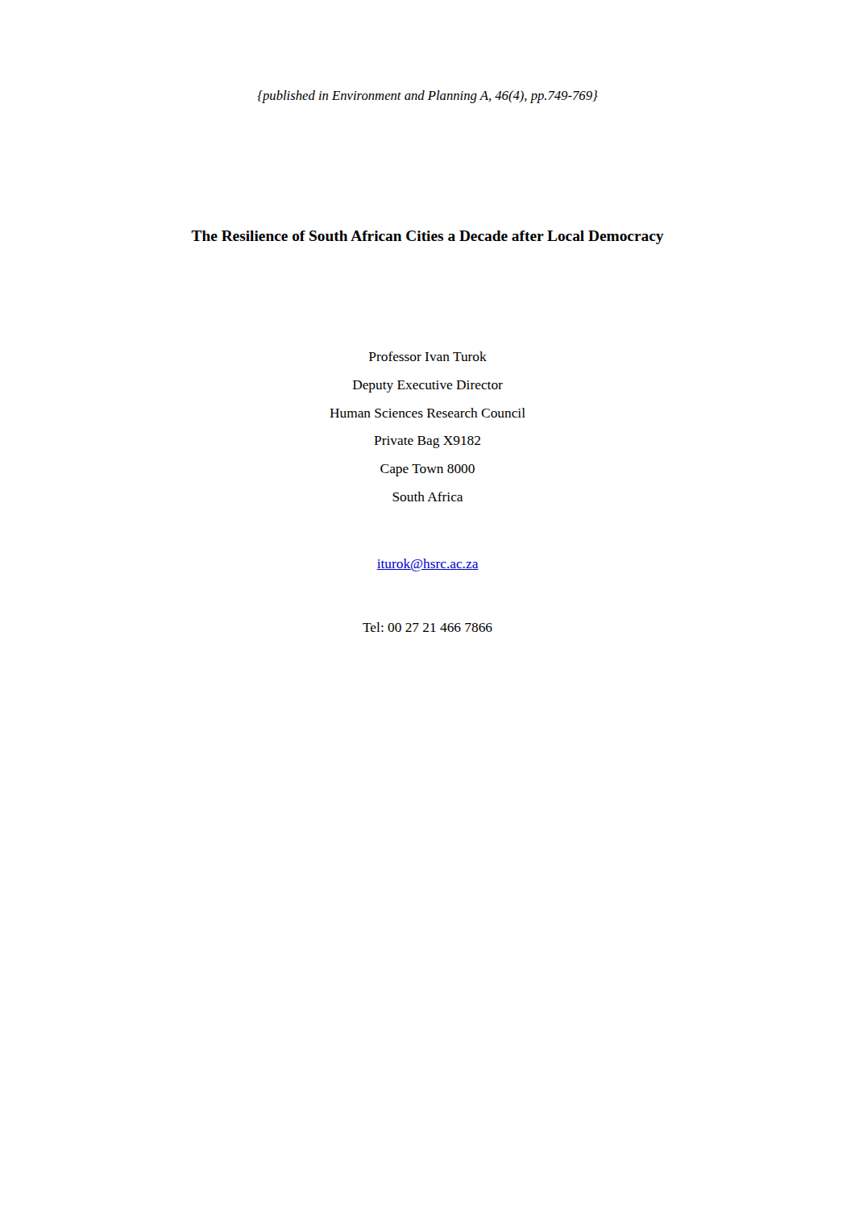{published in Environment and Planning A, 46(4), pp.749-769}
The Resilience of South African Cities a Decade after Local Democracy
Professor Ivan Turok
Deputy Executive Director
Human Sciences Research Council
Private Bag X9182
Cape Town 8000
South Africa
iturok@hsrc.ac.za
Tel: 00 27 21 466 7866